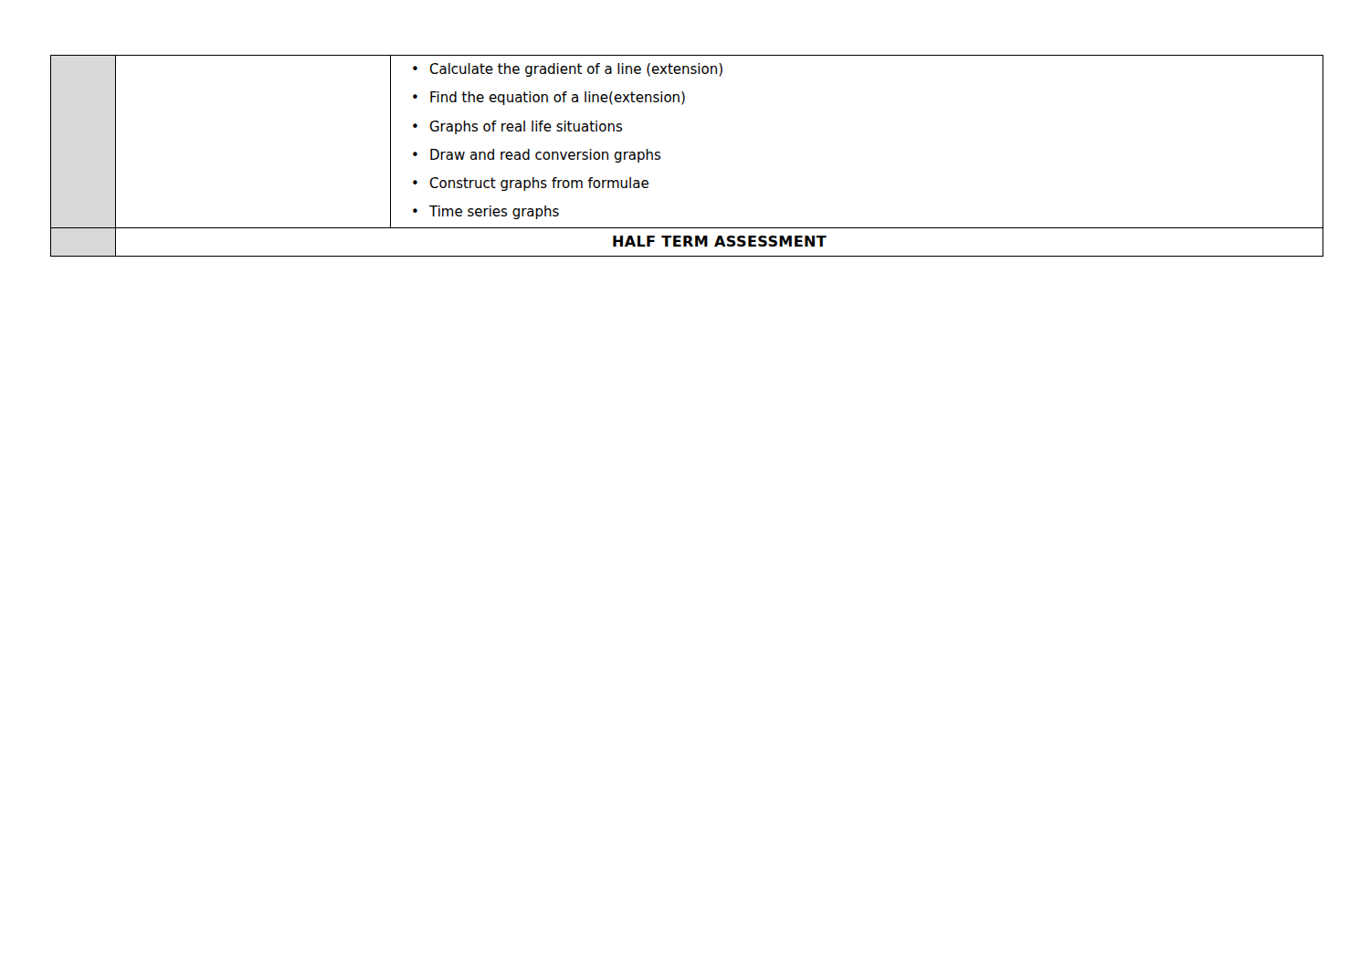| | | Calculate the gradient of a line (extension) Find the equation of a line(extension) Graphs of real life situations Draw and read conversion graphs Construct graphs from formulae Time series graphs |
| | HALF TERM ASSESSMENT |